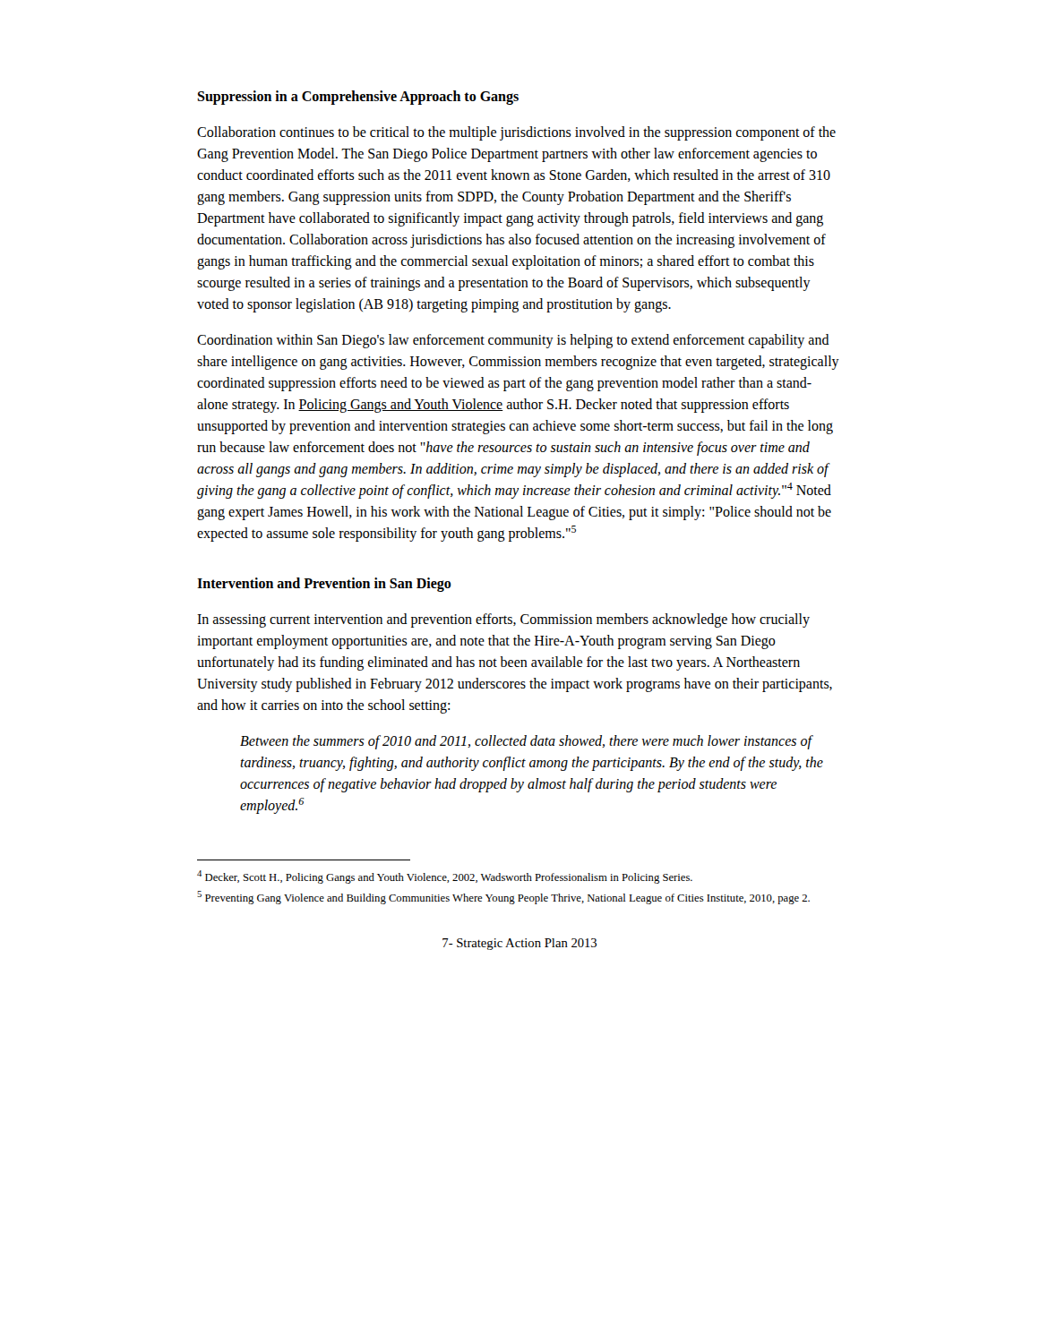Suppression in a Comprehensive Approach to Gangs
Collaboration continues to be critical to the multiple jurisdictions involved in the suppression component of the Gang Prevention Model. The San Diego Police Department partners with other law enforcement agencies to conduct coordinated efforts such as the 2011 event known as Stone Garden, which resulted in the arrest of 310 gang members. Gang suppression units from SDPD, the County Probation Department and the Sheriff's Department have collaborated to significantly impact gang activity through patrols, field interviews and gang documentation. Collaboration across jurisdictions has also focused attention on the increasing involvement of gangs in human trafficking and the commercial sexual exploitation of minors; a shared effort to combat this scourge resulted in a series of trainings and a presentation to the Board of Supervisors, which subsequently voted to sponsor legislation (AB 918) targeting pimping and prostitution by gangs.
Coordination within San Diego's law enforcement community is helping to extend enforcement capability and share intelligence on gang activities. However, Commission members recognize that even targeted, strategically coordinated suppression efforts need to be viewed as part of the gang prevention model rather than a stand-alone strategy. In Policing Gangs and Youth Violence author S.H. Decker noted that suppression efforts unsupported by prevention and intervention strategies can achieve some short-term success, but fail in the long run because law enforcement does not "have the resources to sustain such an intensive focus over time and across all gangs and gang members. In addition, crime may simply be displaced, and there is an added risk of giving the gang a collective point of conflict, which may increase their cohesion and criminal activity."4 Noted gang expert James Howell, in his work with the National League of Cities, put it simply: "Police should not be expected to assume sole responsibility for youth gang problems."5
Intervention and Prevention in San Diego
In assessing current intervention and prevention efforts, Commission members acknowledge how crucially important employment opportunities are, and note that the Hire-A-Youth program serving San Diego unfortunately had its funding eliminated and has not been available for the last two years. A Northeastern University study published in February 2012 underscores the impact work programs have on their participants, and how it carries on into the school setting:
Between the summers of 2010 and 2011, collected data showed, there were much lower instances of tardiness, truancy, fighting, and authority conflict among the participants. By the end of the study, the occurrences of negative behavior had dropped by almost half during the period students were employed.6
4 Decker, Scott H., Policing Gangs and Youth Violence, 2002, Wadsworth Professionalism in Policing Series.
5 Preventing Gang Violence and Building Communities Where Young People Thrive, National League of Cities Institute, 2010, page 2.
7- Strategic Action Plan 2013